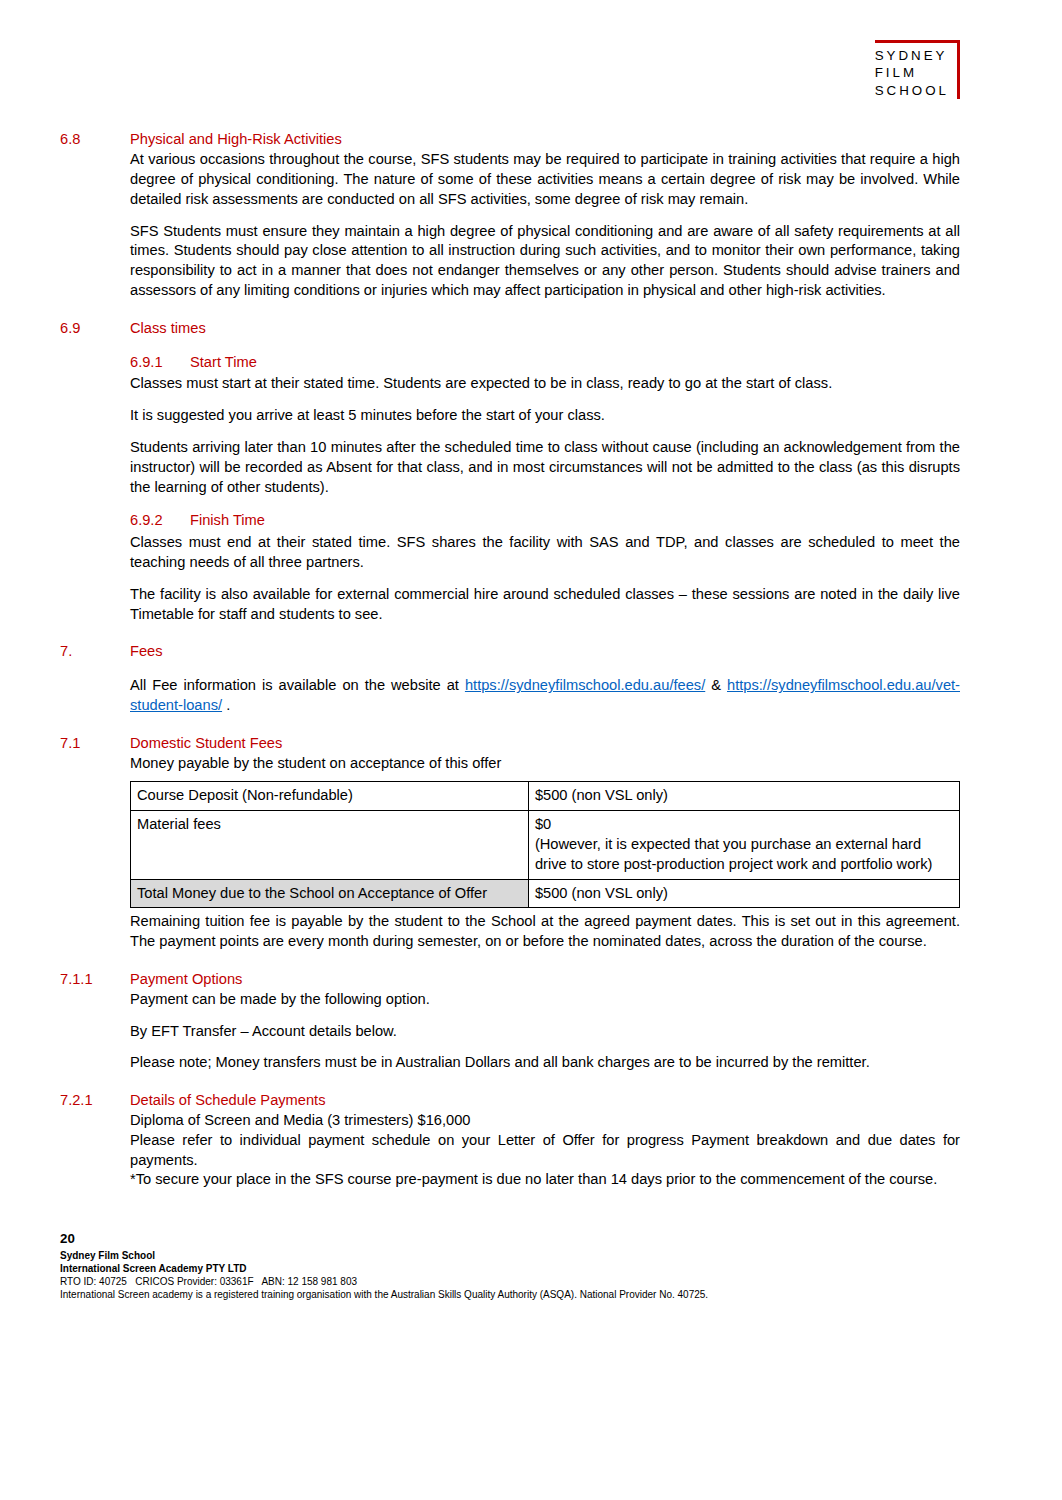SYDNEY
FILM
SCHOOL
6.8
Physical and High-Risk Activities
At various occasions throughout the course, SFS students may be required to participate in training activities that require a high degree of physical conditioning. The nature of some of these activities means a certain degree of risk may be involved. While detailed risk assessments are conducted on all SFS activities, some degree of risk may remain.
SFS Students must ensure they maintain a high degree of physical conditioning and are aware of all safety requirements at all times. Students should pay close attention to all instruction during such activities, and to monitor their own performance, taking responsibility to act in a manner that does not endanger themselves or any other person. Students should advise trainers and assessors of any limiting conditions or injuries which may affect participation in physical and other high-risk activities.
6.9
Class times
6.9.1 Start Time
Classes must start at their stated time. Students are expected to be in class, ready to go at the start of class.
It is suggested you arrive at least 5 minutes before the start of your class.
Students arriving later than 10 minutes after the scheduled time to class without cause (including an acknowledgement from the instructor) will be recorded as Absent for that class, and in most circumstances will not be admitted to the class (as this disrupts the learning of other students).
6.9.2 Finish Time
Classes must end at their stated time. SFS shares the facility with SAS and TDP, and classes are scheduled to meet the teaching needs of all three partners.
The facility is also available for external commercial hire around scheduled classes – these sessions are noted in the daily live Timetable for staff and students to see.
7.
Fees
All Fee information is available on the website at https://sydneyfilmschool.edu.au/fees/ & https://sydneyfilmschool.edu.au/vet-student-loans/ .
7.1
Domestic Student Fees
Money payable by the student on acceptance of this offer
| Course Deposit (Non-refundable) | $500 (non VSL only) |
| Material fees | $0 (However, it is expected that you purchase an external hard drive to store post-production project work and portfolio work) |
| Total Money due to the School on Acceptance of Offer | $500 (non VSL only) |
Remaining tuition fee is payable by the student to the School at the agreed payment dates. This is set out in this agreement. The payment points are every month during semester, on or before the nominated dates, across the duration of the course.
7.1.1
Payment Options
Payment can be made by the following option.
By EFT Transfer – Account details below.
Please note; Money transfers must be in Australian Dollars and all bank charges are to be incurred by the remitter.
7.2.1
Details of Schedule Payments
Diploma of Screen and Media (3 trimesters) $16,000
Please refer to individual payment schedule on your Letter of Offer for progress Payment breakdown and due dates for payments.
*To secure your place in the SFS course pre-payment is due no later than 14 days prior to the commencement of the course.
20
Sydney Film School
International Screen Academy PTY LTD
RTO ID: 40725 CRICOS Provider: 03361F ABN: 12 158 981 803
International Screen academy is a registered training organisation with the Australian Skills Quality Authority (ASQA). National Provider No. 40725.